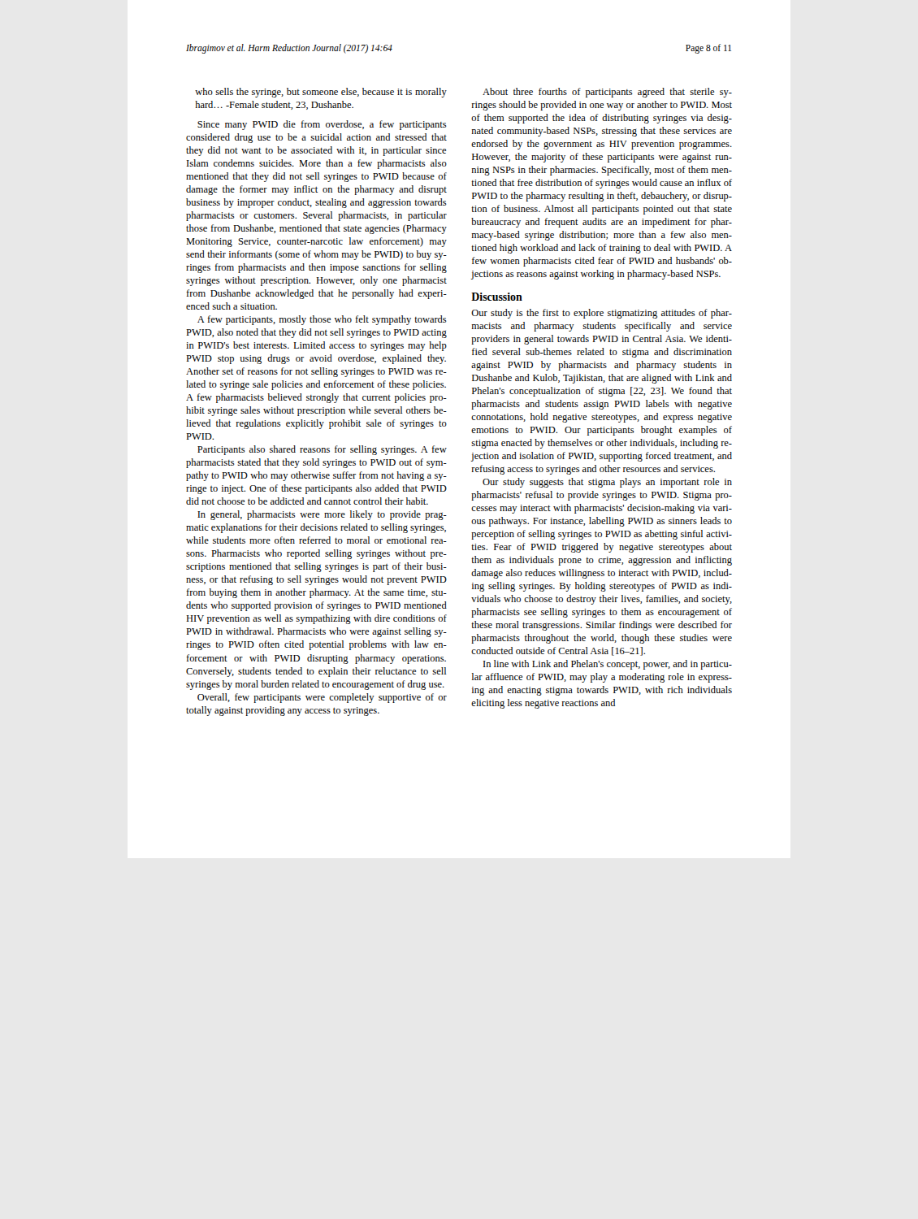Ibragimov et al. Harm Reduction Journal (2017) 14:64
Page 8 of 11
who sells the syringe, but someone else, because it is morally hard… -Female student, 23, Dushanbe.
Since many PWID die from overdose, a few participants considered drug use to be a suicidal action and stressed that they did not want to be associated with it, in particular since Islam condemns suicides. More than a few pharmacists also mentioned that they did not sell syringes to PWID because of damage the former may inflict on the pharmacy and disrupt business by improper conduct, stealing and aggression towards pharmacists or customers. Several pharmacists, in particular those from Dushanbe, mentioned that state agencies (Pharmacy Monitoring Service, counter-narcotic law enforcement) may send their informants (some of whom may be PWID) to buy syringes from pharmacists and then impose sanctions for selling syringes without prescription. However, only one pharmacist from Dushanbe acknowledged that he personally had experienced such a situation.
A few participants, mostly those who felt sympathy towards PWID, also noted that they did not sell syringes to PWID acting in PWID's best interests. Limited access to syringes may help PWID stop using drugs or avoid overdose, explained they. Another set of reasons for not selling syringes to PWID was related to syringe sale policies and enforcement of these policies. A few pharmacists believed strongly that current policies prohibit syringe sales without prescription while several others believed that regulations explicitly prohibit sale of syringes to PWID.
Participants also shared reasons for selling syringes. A few pharmacists stated that they sold syringes to PWID out of sympathy to PWID who may otherwise suffer from not having a syringe to inject. One of these participants also added that PWID did not choose to be addicted and cannot control their habit.
In general, pharmacists were more likely to provide pragmatic explanations for their decisions related to selling syringes, while students more often referred to moral or emotional reasons. Pharmacists who reported selling syringes without prescriptions mentioned that selling syringes is part of their business, or that refusing to sell syringes would not prevent PWID from buying them in another pharmacy. At the same time, students who supported provision of syringes to PWID mentioned HIV prevention as well as sympathizing with dire conditions of PWID in withdrawal. Pharmacists who were against selling syringes to PWID often cited potential problems with law enforcement or with PWID disrupting pharmacy operations. Conversely, students tended to explain their reluctance to sell syringes by moral burden related to encouragement of drug use.
Overall, few participants were completely supportive of or totally against providing any access to syringes.
About three fourths of participants agreed that sterile syringes should be provided in one way or another to PWID. Most of them supported the idea of distributing syringes via designated community-based NSPs, stressing that these services are endorsed by the government as HIV prevention programmes. However, the majority of these participants were against running NSPs in their pharmacies. Specifically, most of them mentioned that free distribution of syringes would cause an influx of PWID to the pharmacy resulting in theft, debauchery, or disruption of business. Almost all participants pointed out that state bureaucracy and frequent audits are an impediment for pharmacy-based syringe distribution; more than a few also mentioned high workload and lack of training to deal with PWID. A few women pharmacists cited fear of PWID and husbands' objections as reasons against working in pharmacy-based NSPs.
Discussion
Our study is the first to explore stigmatizing attitudes of pharmacists and pharmacy students specifically and service providers in general towards PWID in Central Asia. We identified several sub-themes related to stigma and discrimination against PWID by pharmacists and pharmacy students in Dushanbe and Kulob, Tajikistan, that are aligned with Link and Phelan's conceptualization of stigma [22, 23]. We found that pharmacists and students assign PWID labels with negative connotations, hold negative stereotypes, and express negative emotions to PWID. Our participants brought examples of stigma enacted by themselves or other individuals, including rejection and isolation of PWID, supporting forced treatment, and refusing access to syringes and other resources and services.
Our study suggests that stigma plays an important role in pharmacists' refusal to provide syringes to PWID. Stigma processes may interact with pharmacists' decision-making via various pathways. For instance, labelling PWID as sinners leads to perception of selling syringes to PWID as abetting sinful activities. Fear of PWID triggered by negative stereotypes about them as individuals prone to crime, aggression and inflicting damage also reduces willingness to interact with PWID, including selling syringes. By holding stereotypes of PWID as individuals who choose to destroy their lives, families, and society, pharmacists see selling syringes to them as encouragement of these moral transgressions. Similar findings were described for pharmacists throughout the world, though these studies were conducted outside of Central Asia [16–21].
In line with Link and Phelan's concept, power, and in particular affluence of PWID, may play a moderating role in expressing and enacting stigma towards PWID, with rich individuals eliciting less negative reactions and